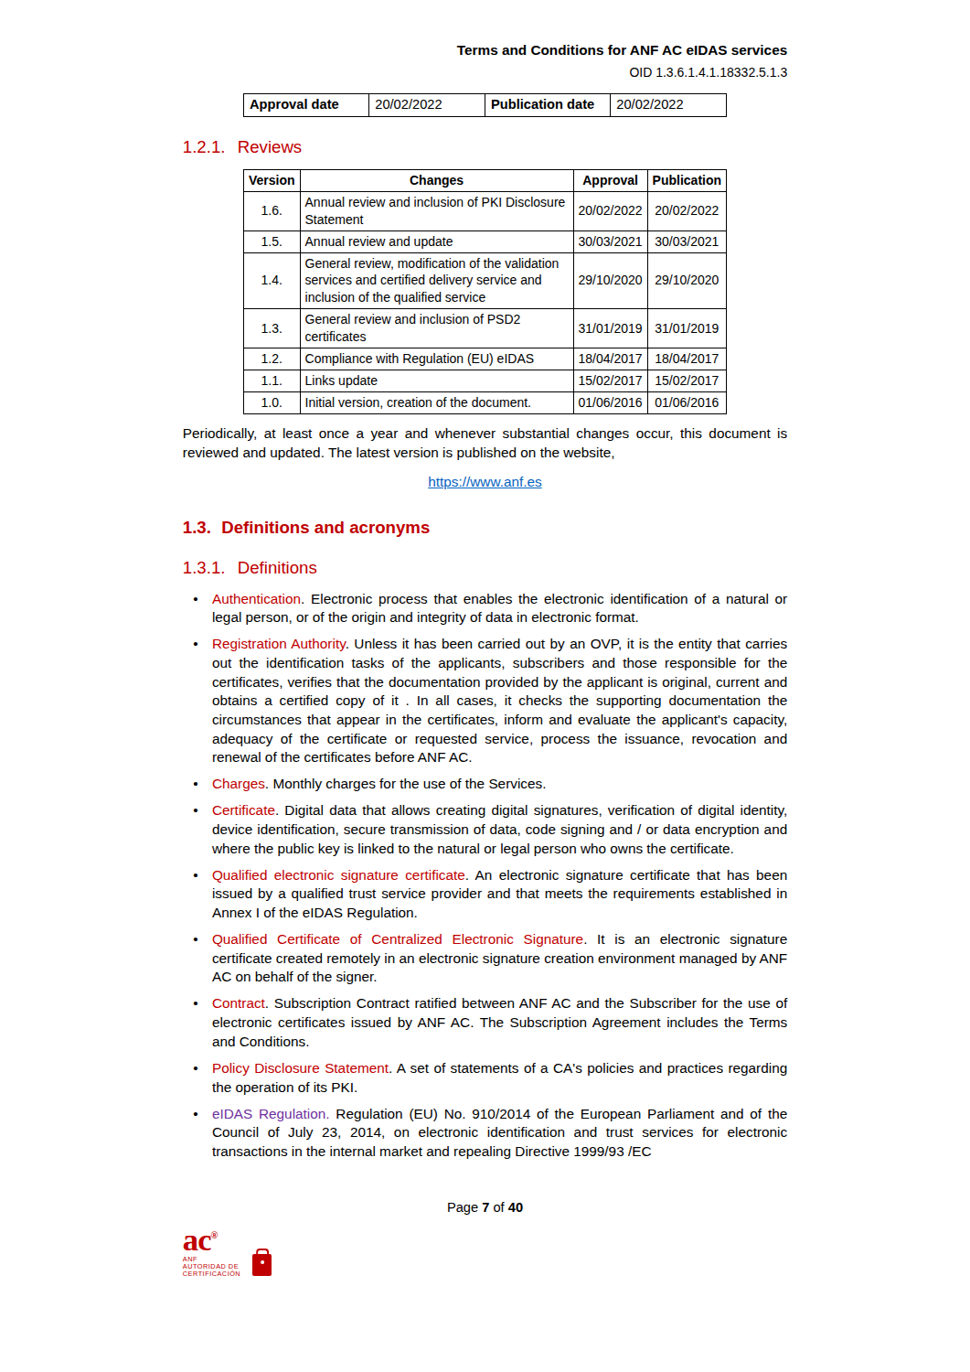Terms and Conditions for ANF AC eIDAS services
OID 1.3.6.1.4.1.18332.5.1.3
| Approval date | 20/02/2022 | Publication date | 20/02/2022 |
1.2.1. Reviews
| Version | Changes | Approval | Publication |
| --- | --- | --- | --- |
| 1.6. | Annual review and inclusion of PKI Disclosure Statement | 20/02/2022 | 20/02/2022 |
| 1.5. | Annual review and update | 30/03/2021 | 30/03/2021 |
| 1.4. | General review, modification of the validation services and certified delivery service and inclusion of the qualified service | 29/10/2020 | 29/10/2020 |
| 1.3. | General review and inclusion of PSD2 certificates | 31/01/2019 | 31/01/2019 |
| 1.2. | Compliance with Regulation (EU) eIDAS | 18/04/2017 | 18/04/2017 |
| 1.1. | Links update | 15/02/2017 | 15/02/2017 |
| 1.0. | Initial version, creation of the document. | 01/06/2016 | 01/06/2016 |
Periodically, at least once a year and whenever substantial changes occur, this document is reviewed and updated. The latest version is published on the website,
https://www.anf.es
1.3. Definitions and acronyms
1.3.1. Definitions
Authentication. Electronic process that enables the electronic identification of a natural or legal person, or of the origin and integrity of data in electronic format.
Registration Authority. Unless it has been carried out by an OVP, it is the entity that carries out the identification tasks of the applicants, subscribers and those responsible for the certificates, verifies that the documentation provided by the applicant is original, current and obtains a certified copy of it . In all cases, it checks the supporting documentation the circumstances that appear in the certificates, inform and evaluate the applicant's capacity, adequacy of the certificate or requested service, process the issuance, revocation and renewal of the certificates before ANF AC.
Charges. Monthly charges for the use of the Services.
Certificate. Digital data that allows creating digital signatures, verification of digital identity, device identification, secure transmission of data, code signing and / or data encryption and where the public key is linked to the natural or legal person who owns the certificate.
Qualified electronic signature certificate. An electronic signature certificate that has been issued by a qualified trust service provider and that meets the requirements established in Annex I of the eIDAS Regulation.
Qualified Certificate of Centralized Electronic Signature. It is an electronic signature certificate created remotely in an electronic signature creation environment managed by ANF AC on behalf of the signer.
Contract. Subscription Contract ratified between ANF AC and the Subscriber for the use of electronic certificates issued by ANF AC. The Subscription Agreement includes the Terms and Conditions.
Policy Disclosure Statement. A set of statements of a CA's policies and practices regarding the operation of its PKI.
eIDAS Regulation. Regulation (EU) No. 910/2014 of the European Parliament and of the Council of July 23, 2014, on electronic identification and trust services for electronic transactions in the internal market and repealing Directive 1999/93 /EC
Page 7 of 40
ac®
ANF
AUTORIDAD DE
CERTIFICACIÓN